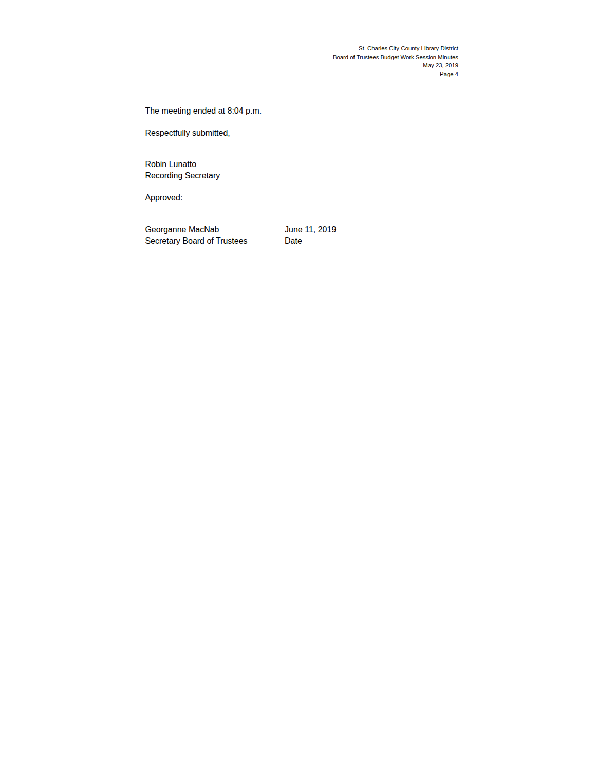St. Charles City-County Library District
Board of Trustees Budget Work Session Minutes
May 23, 2019
Page 4
The meeting ended at 8:04 p.m.
Respectfully submitted,
Robin Lunatto
Recording Secretary
Approved:
| Georganne MacNab | | June 11, 2019 |
| Secretary Board of Trustees | | Date |